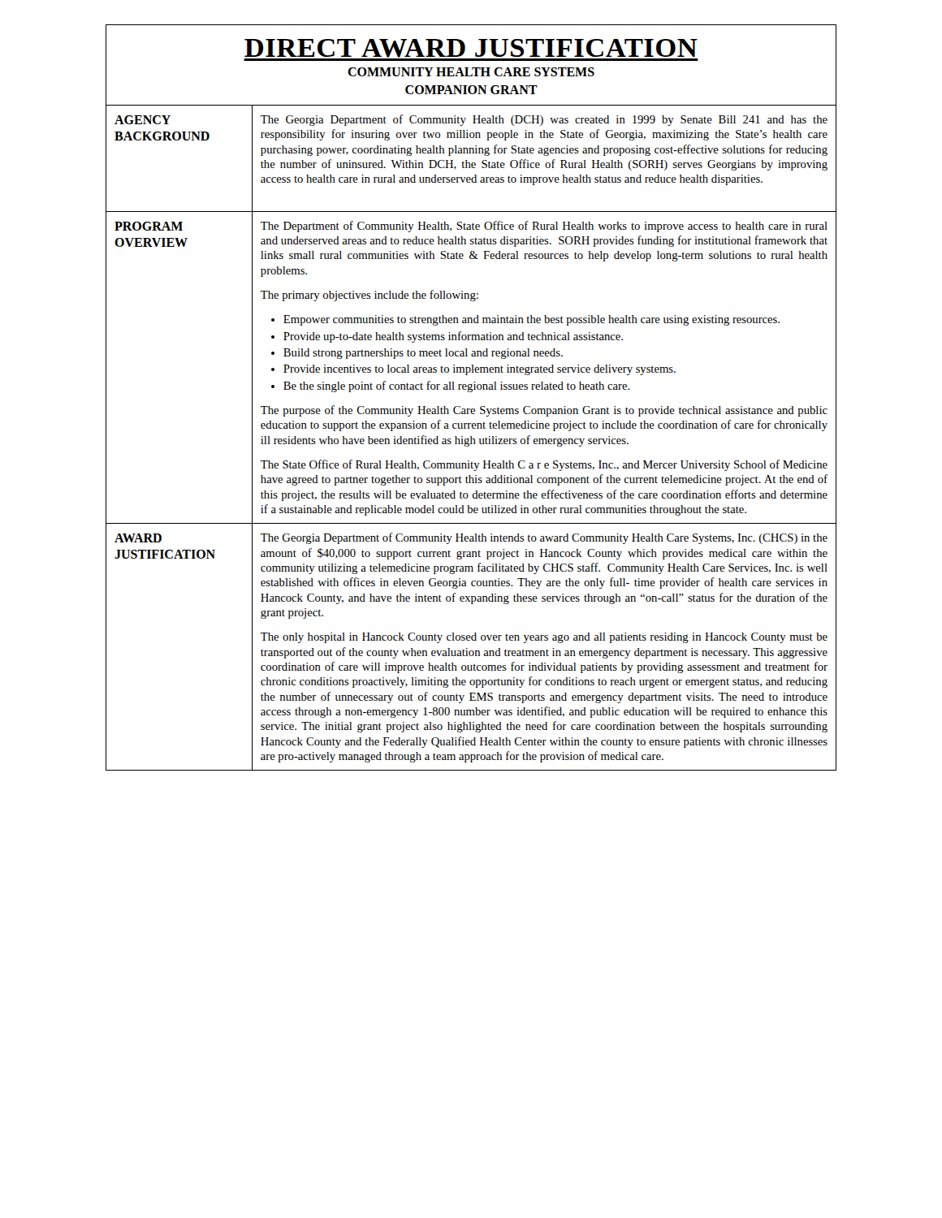| DIRECT AWARD JUSTIFICATION COMMUNITY HEALTH CARE SYSTEMS COMPANION GRANT |
| AGENCY BACKGROUND | The Georgia Department of Community Health (DCH) was created in 1999 by Senate Bill 241 and has the responsibility for insuring over two million people in the State of Georgia, maximizing the State’s health care purchasing power, coordinating health planning for State agencies and proposing cost-effective solutions for reducing the number of uninsured. Within DCH, the State Office of Rural Health (SORH) serves Georgians by improving access to health care in rural and underserved areas to improve health status and reduce health disparities. |
| PROGRAM OVERVIEW | The Department of Community Health, State Office of Rural Health works to improve access to health care in rural and underserved areas and to reduce health status disparities. SORH provides funding for institutional framework that links small rural communities with State & Federal resources to help develop long-term solutions to rural health problems. The primary objectives include the following: Empower communities to strengthen and maintain the best possible health care using existing resources. Provide up-to-date health systems information and technical assistance. Build strong partnerships to meet local and regional needs. Provide incentives to local areas to implement integrated service delivery systems. Be the single point of contact for all regional issues related to heath care. The purpose of the Community Health Care Systems Companion Grant is to provide technical assistance and public education to support the expansion of a current telemedicine project to include the coordination of care for chronically ill residents who have been identified as high utilizers of emergency services. The State Office of Rural Health, Community Health C a r e Systems, Inc., and Mercer University School of Medicine have agreed to partner together to support this additional component of the current telemedicine project. At the end of this project, the results will be evaluated to determine the effectiveness of the care coordination efforts and determine if a sustainable and replicable model could be utilized in other rural communities throughout the state. |
| AWARD JUSTIFICATION | The Georgia Department of Community Health intends to award Community Health Care Systems, Inc. (CHCS) in the amount of $40,000 to support current grant project in Hancock County which provides medical care within the community utilizing a telemedicine program facilitated by CHCS staff. Community Health Care Services, Inc. is well established with offices in eleven Georgia counties. They are the only full- time provider of health care services in Hancock County, and have the intent of expanding these services through an “on-call” status for the duration of the grant project. The only hospital in Hancock County closed over ten years ago and all patients residing in Hancock County must be transported out of the county when evaluation and treatment in an emergency department is necessary. This aggressive coordination of care will improve health outcomes for individual patients by providing assessment and treatment for chronic conditions proactively, limiting the opportunity for conditions to reach urgent or emergent status, and reducing the number of unnecessary out of county EMS transports and emergency department visits. The need to introduce access through a non-emergency 1-800 number was identified, and public education will be required to enhance this service. The initial grant project also highlighted the need for care coordination between the hospitals surrounding Hancock County and the Federally Qualified Health Center within the county to ensure patients with chronic illnesses are pro-actively managed through a team approach for the provision of medical care. |